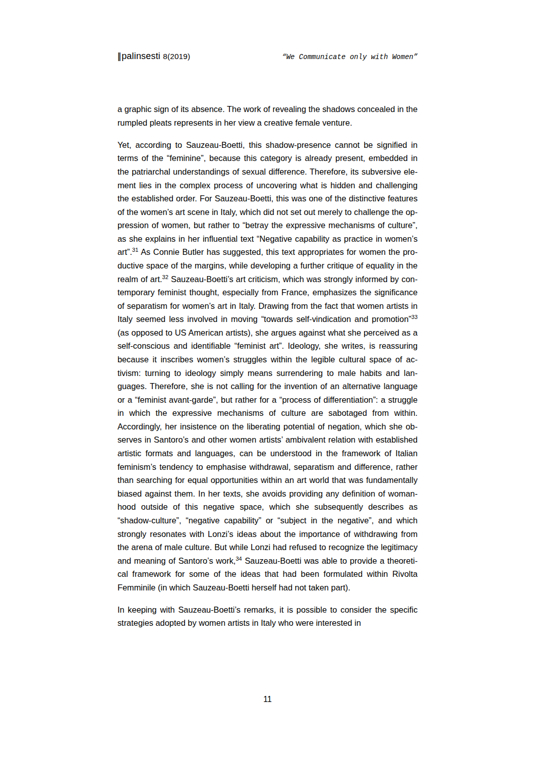||palinsesti 8(2019)
“We Communicate only with Women”
a graphic sign of its absence. The work of revealing the shadows concealed in the rumpled pleats represents in her view a creative female venture.
Yet, according to Sauzeau-Boetti, this shadow-presence cannot be signified in terms of the “feminine”, because this category is already present, embedded in the patriarchal understandings of sexual difference. Therefore, its subversive element lies in the complex process of uncovering what is hidden and challenging the established order. For Sauzeau-Boetti, this was one of the distinctive features of the women’s art scene in Italy, which did not set out merely to challenge the oppression of women, but rather to “betray the expressive mechanisms of culture”, as she explains in her influential text “Negative capability as practice in women’s art”.31 As Connie Butler has suggested, this text appropriates for women the productive space of the margins, while developing a further critique of equality in the realm of art.32 Sauzeau-Boetti’s art criticism, which was strongly informed by contemporary feminist thought, especially from France, emphasizes the significance of separatism for women’s art in Italy. Drawing from the fact that women artists in Italy seemed less involved in moving “towards self-vindication and promotion”33 (as opposed to US American artists), she argues against what she perceived as a self-conscious and identifiable “feminist art”. Ideology, she writes, is reassuring because it inscribes women’s struggles within the legible cultural space of activism: turning to ideology simply means surrendering to male habits and languages. Therefore, she is not calling for the invention of an alternative language or a “feminist avant-garde”, but rather for a “process of differentiation”: a struggle in which the expressive mechanisms of culture are sabotaged from within. Accordingly, her insistence on the liberating potential of negation, which she observes in Santoro’s and other women artists’ ambivalent relation with established artistic formats and languages, can be understood in the framework of Italian feminism’s tendency to emphasise withdrawal, separatism and difference, rather than searching for equal opportunities within an art world that was fundamentally biased against them. In her texts, she avoids providing any definition of womanhood outside of this negative space, which she subsequently describes as “shadow-culture”, “negative capability” or “subject in the negative”, and which strongly resonates with Lonzi’s ideas about the importance of withdrawing from the arena of male culture. But while Lonzi had refused to recognize the legitimacy and meaning of Santoro’s work,34 Sauzeau-Boetti was able to provide a theoretical framework for some of the ideas that had been formulated within Rivolta Femminile (in which Sauzeau-Boetti herself had not taken part).
In keeping with Sauzeau-Boetti’s remarks, it is possible to consider the specific strategies adopted by women artists in Italy who were interested in
11